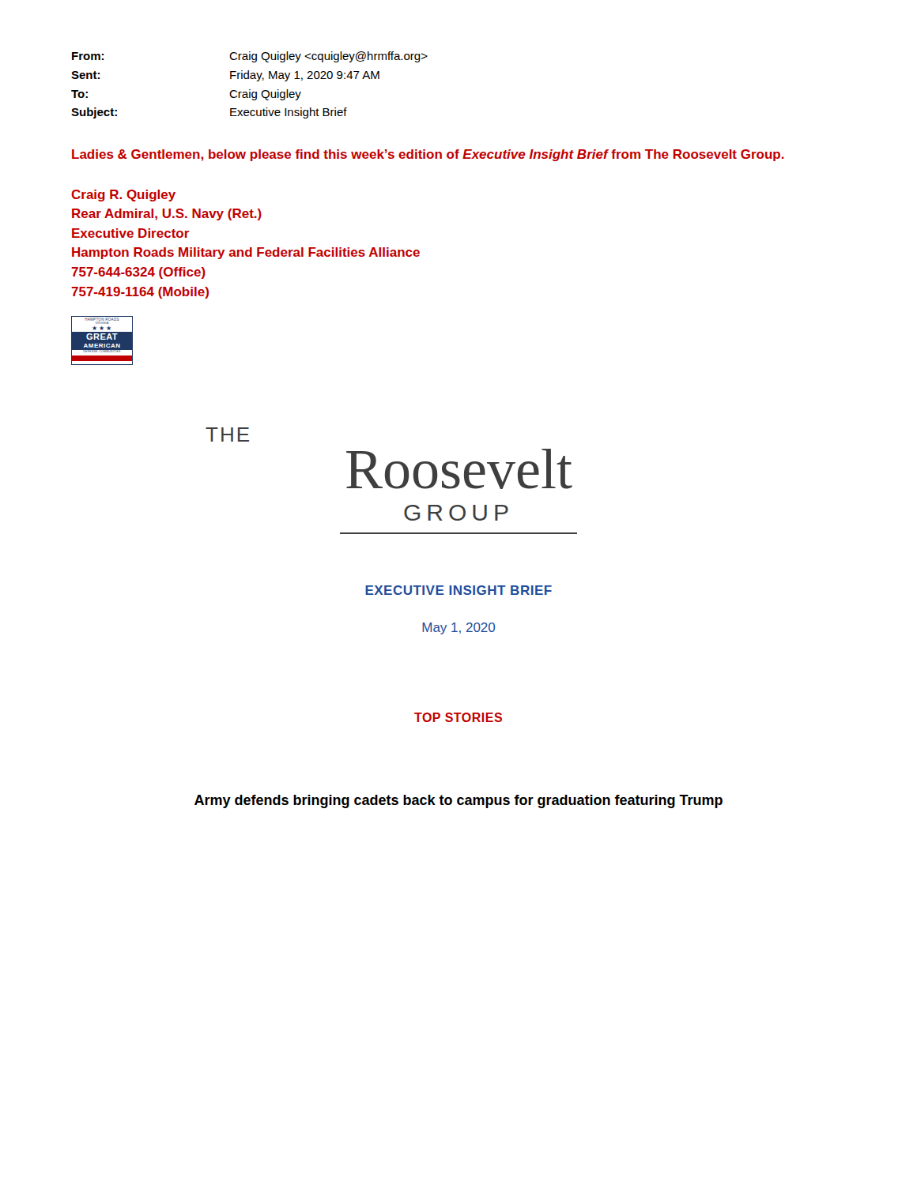| From: | Craig Quigley <cquigley@hrmffa.org> |
| Sent: | Friday, May 1, 2020 9:47 AM |
| To: | Craig Quigley |
| Subject: | Executive Insight Brief |
Ladies & Gentlemen, below please find this week’s edition of Executive Insight Brief from The Roosevelt Group.
Craig R. Quigley
Rear Admiral, U.S. Navy (Ret.)
Executive Director
Hampton Roads Military and Federal Facilities Alliance
757-644-6324 (Office)
757-419-1164 (Mobile)
HAMPTON ROADS
VIRGINIA
★★★
GREAT
AMERICAN
DEFENSE COMMUNITIES
THE
Roosevelt
GROUP
EXECUTIVE INSIGHT BRIEF
May 1, 2020
TOP STORIES
Army defends bringing cadets back to campus for graduation featuring Trump